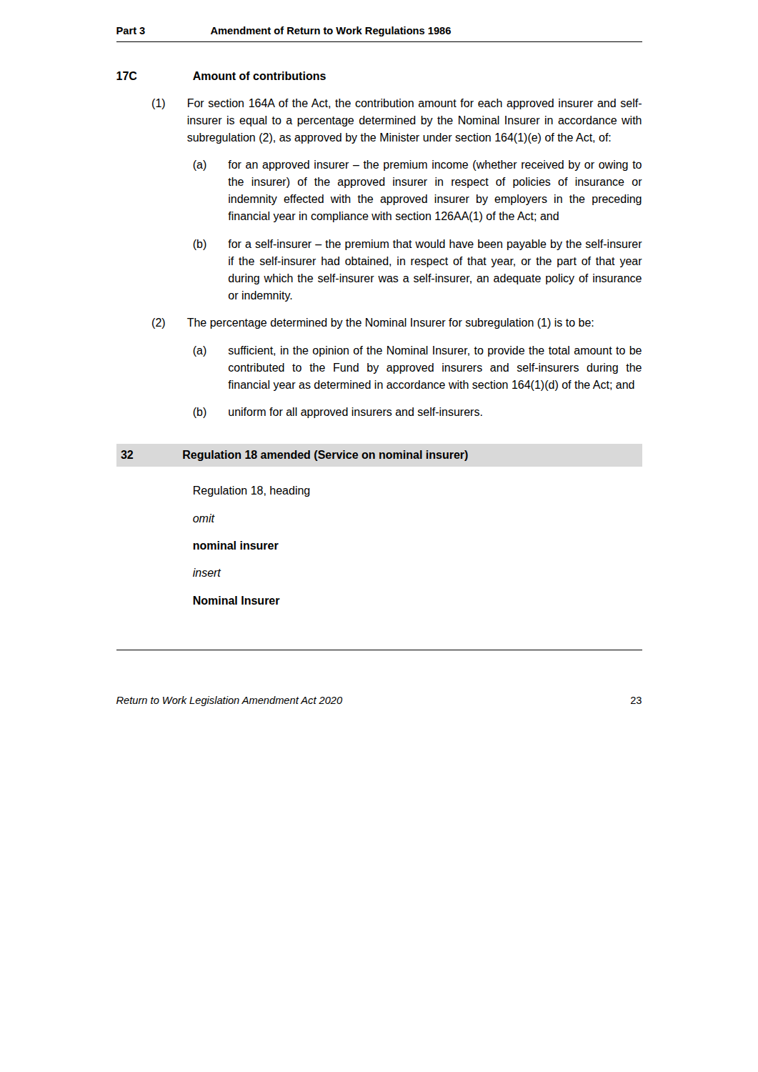Part 3 Amendment of Return to Work Regulations 1986
17C Amount of contributions
(1) For section 164A of the Act, the contribution amount for each approved insurer and self-insurer is equal to a percentage determined by the Nominal Insurer in accordance with subregulation (2), as approved by the Minister under section 164(1)(e) of the Act, of:
(a) for an approved insurer – the premium income (whether received by or owing to the insurer) of the approved insurer in respect of policies of insurance or indemnity effected with the approved insurer by employers in the preceding financial year in compliance with section 126AA(1) of the Act; and
(b) for a self-insurer – the premium that would have been payable by the self-insurer if the self-insurer had obtained, in respect of that year, or the part of that year during which the self-insurer was a self-insurer, an adequate policy of insurance or indemnity.
(2) The percentage determined by the Nominal Insurer for subregulation (1) is to be:
(a) sufficient, in the opinion of the Nominal Insurer, to provide the total amount to be contributed to the Fund by approved insurers and self-insurers during the financial year as determined in accordance with section 164(1)(d) of the Act; and
(b) uniform for all approved insurers and self-insurers.
32 Regulation 18 amended (Service on nominal insurer)
Regulation 18, heading
omit
nominal insurer
insert
Nominal Insurer
Return to Work Legislation Amendment Act 2020 23